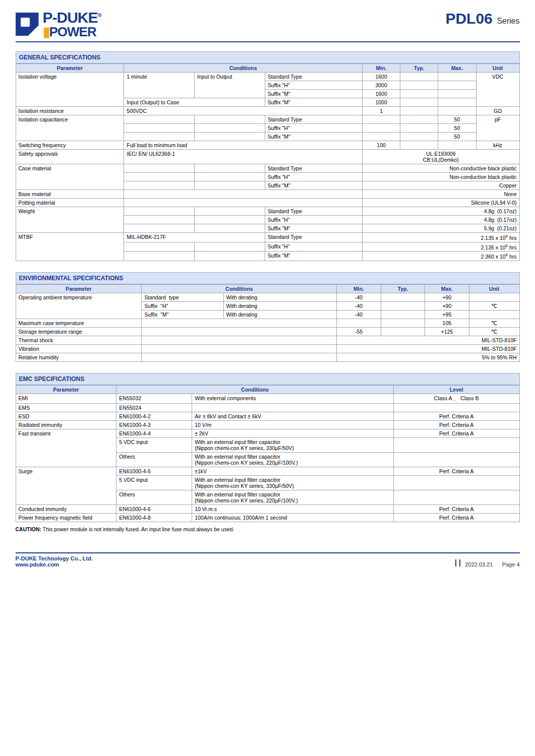P-DUKE®
▮POWER
PDL06 Series
GENERAL SPECIFICATIONS
| Parameter | Conditions | Min. | Typ. | Max. | Unit |
| --- | --- | --- | --- | --- | --- |
| Isolation voltage | 1 minute | Input to Output | Standard Type | 1600 | | | VDC |
| Suffix "H" | 3000 | | |
| Suffix "M" | 1600 | | |
| Input (Output) to Case | Suffix "M" | 1000 | | |
| Isolation resistance | 500VDC | 1 | | | GΩ |
| Isolation capacitance | | | Standard Type | | | 50 | pF |
| | | Suffix "H" | | | 50 |
| | | Suffix "M" | | | 50 |
| Switching frequency | Full load to minimum load | 100 | | | kHz |
| Safety approvals | IEC/ EN/ UL62368-1 | UL:E193009 CB:UL(Demko) |
| Case material | | | Standard Type | Non-conductive black plastic |
| | | Suffix "H" | Non-conductive black plastic |
| | | Suffix "M" | Copper |
| Base material | | None |
| Potting material | | Silicone (UL94 V-0) |
| Weight | | | Standard Type | 4.8g (0.17oz) |
| | | Suffix "H" | 4.8g (0.17oz) |
| | | Suffix "M" | 5.9g (0.21oz) |
| MTBF | MIL-HDBK-217F | Standard Type | 2.135 x 10 6 hrs |
| | | Suffix "H" | 2.135 x 10 6 hrs |
| | | Suffix "M" | 2.360 x 10 6 hrs |
ENVIRONMENTAL SPECIFICATIONS
| Parameter | Conditions | Min. | Typ. | Max. | Unit |
| --- | --- | --- | --- | --- | --- |
| Operating ambient temperature | Standard type | With derating | -40 | | +90 | |
| Suffix "H" | With derating | -40 | | +90 | ℃ |
| Suffix "M" | With derating | -40 | | +95 | |
| Maximum case temperature | | | | 105 | ℃ |
| Storage temperature range | | -55 | | +125 | ℃ |
| Thermal shock | | MIL-STD-810F |
| Vibration | | MIL-STD-810F |
| Relative humidity | | 5% to 95% RH |
EMC SPECIFICATIONS
| Parameter | Conditions | Level |
| --- | --- | --- |
| EMI | EN55032 | With external components | Class A 、 Class B |
| EMS | EN55024 | | |
| ESD | EN61000-4-2 | Air ± 8kV and Contact ± 6kV | Perf. Criteria A |
| Radiated immunity | EN61000-4-3 | 10 V/m | Perf. Criteria A |
| Fast transient | EN61000-4-4 | ± 2kV | Perf. Criteria A |
| 5 VDC input | With an external input filter capacitor (Nippon chemi-con KY series, 330µF/50V) | |
| Others | With an external input filter capacitor (Nippon chemi-con KY series, 220µF/100V.) | |
| Surge | EN61000-4-5 | ±1kV | Perf. Criteria A |
| 5 VDC input | With an external input filter capacitor (Nippon chemi-con KY series, 330µF/50V) | |
| Others | With an external input filter capacitor (Nippon chemi-con KY series, 220µF/100V.) | |
| Conducted immunity | EN61000-4-6 | 10 Vr.m.s | Perf. Criteria A |
| Power frequency magnetic field | EN61000-4-8 | 100A/m continuous; 1000A/m 1 second | Perf. Criteria A |
CAUTION: This power module is not internally fused. An input line fuse must always be used.
P-DUKE Technology Co., Ltd.
www.pduke.com
2022.03.21 Page 4